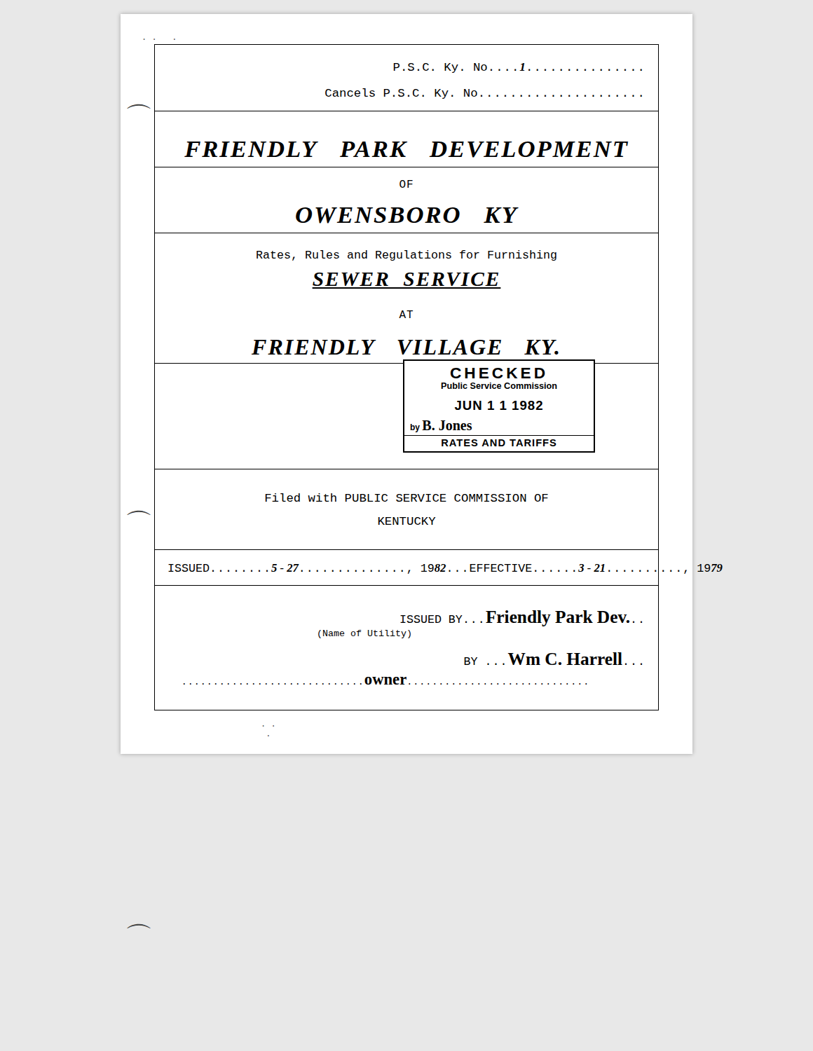· · ·
⌒
⌒
⌒
P.S.C. Ky. No.... 1...............
Cancels P.S.C. Ky. No.....................
FRIENDLY PARK DEVELOPMENT
OF
OWENSBORO KY
Rates, Rules and Regulations for Furnishing
SEWER SERVICE
AT
FRIENDLY VILLAGE KY.
CHECKED
Public Service Commission
JUN 1 1 1982
by B. Jones
RATES AND TARIFFS
Filed with PUBLIC SERVICE COMMISSION OF
KENTUCKY
ISSUED........ 5 - 27.............., 1982...
EFFECTIVE...... 3 - 21.........., 1979
ISSUED BY... Friendly Park Dev...
(Name of Utility)
BY ... Wm C. Harrell...
............................. owner.............................
· ·
·